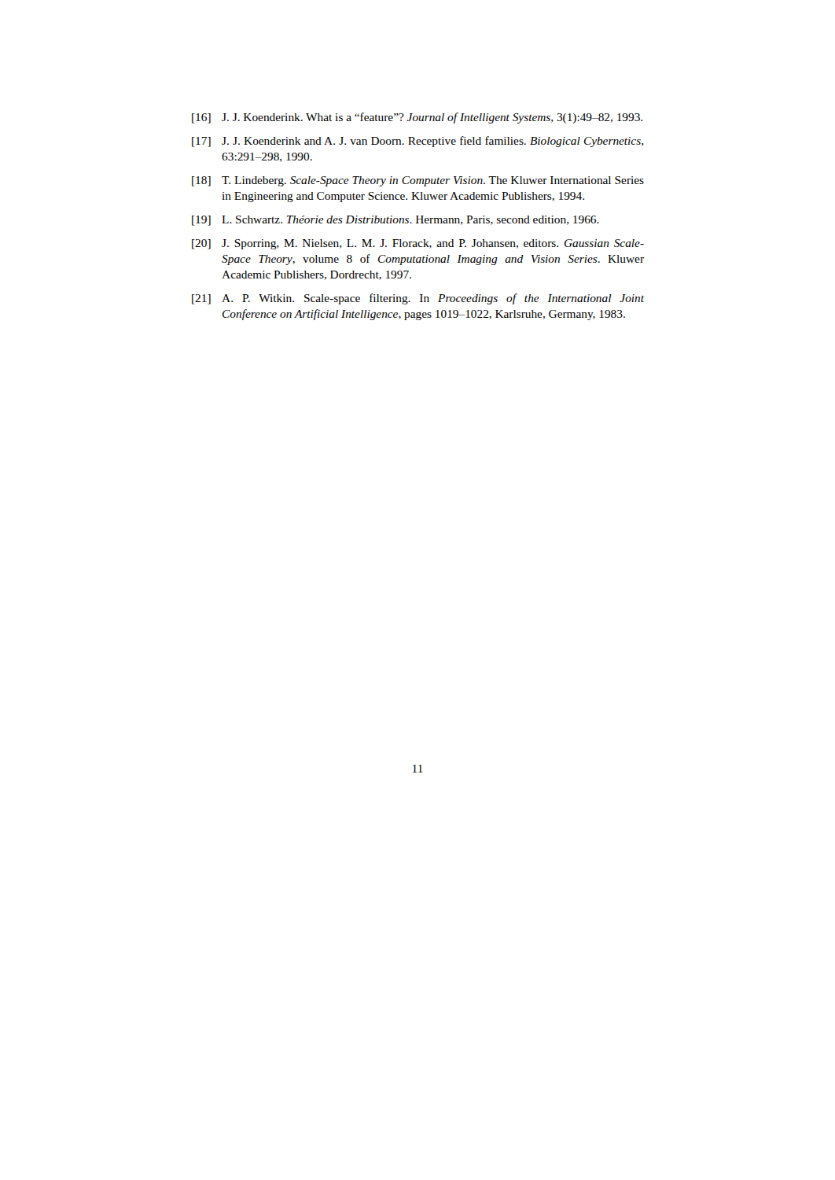[16] J. J. Koenderink. What is a “feature”? Journal of Intelligent Systems, 3(1):49–82, 1993.
[17] J. J. Koenderink and A. J. van Doorn. Receptive field families. Biological Cybernetics, 63:291–298, 1990.
[18] T. Lindeberg. Scale-Space Theory in Computer Vision. The Kluwer International Series in Engineering and Computer Science. Kluwer Academic Publishers, 1994.
[19] L. Schwartz. Théorie des Distributions. Hermann, Paris, second edition, 1966.
[20] J. Sporring, M. Nielsen, L. M. J. Florack, and P. Johansen, editors. Gaussian Scale-Space Theory, volume 8 of Computational Imaging and Vision Series. Kluwer Academic Publishers, Dordrecht, 1997.
[21] A. P. Witkin. Scale-space filtering. In Proceedings of the International Joint Conference on Artificial Intelligence, pages 1019–1022, Karlsruhe, Germany, 1983.
11